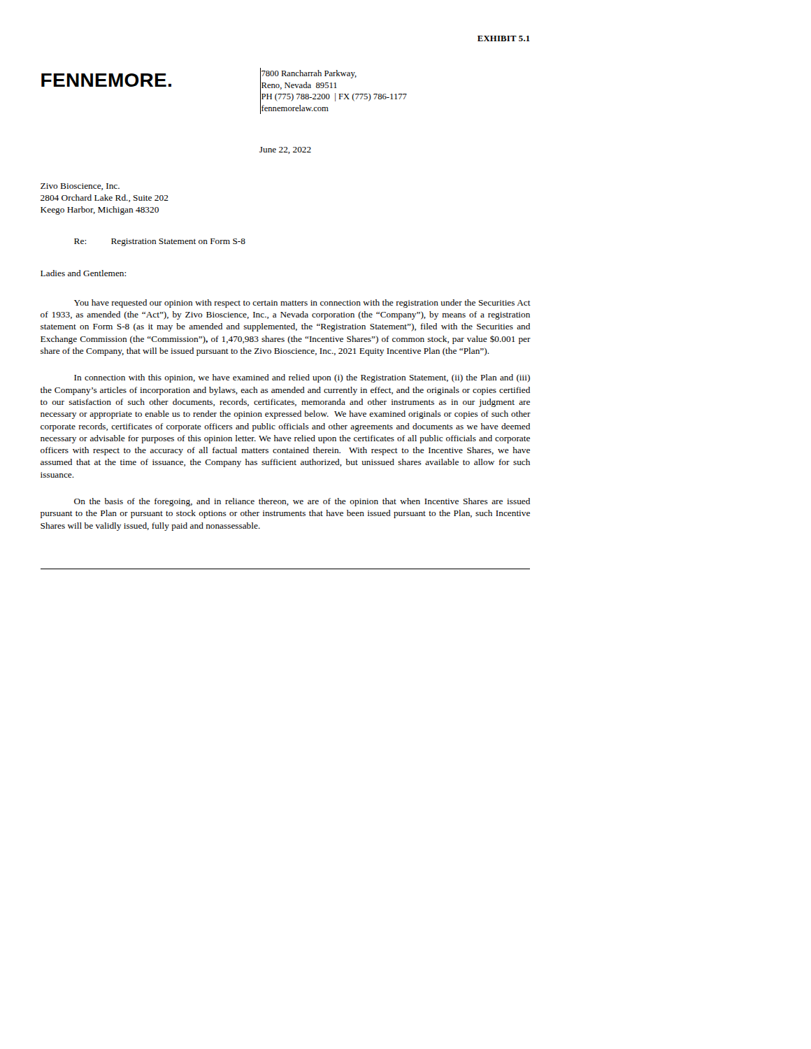EXHIBIT 5.1
| FENNEMORE. | 7800 Rancharrah Parkway, Reno, Nevada 89511 PH (775) 788-2200 / FX (775) 786-1177 fennemorelaw.com |
June 22, 2022
Zivo Bioscience, Inc.
2804 Orchard Lake Rd., Suite 202
Keego Harbor, Michigan 48320
Re: Registration Statement on Form S-8
Ladies and Gentlemen:
You have requested our opinion with respect to certain matters in connection with the registration under the Securities Act of 1933, as amended (the “Act”), by Zivo Bioscience, Inc., a Nevada corporation (the “Company”), by means of a registration statement on Form S-8 (as it may be amended and supplemented, the “Registration Statement”), filed with the Securities and Exchange Commission (the “Commission”), of 1,470,983 shares (the “Incentive Shares”) of common stock, par value $0.001 per share of the Company, that will be issued pursuant to the Zivo Bioscience, Inc., 2021 Equity Incentive Plan (the “Plan”).
In connection with this opinion, we have examined and relied upon (i) the Registration Statement, (ii) the Plan and (iii) the Company’s articles of incorporation and bylaws, each as amended and currently in effect, and the originals or copies certified to our satisfaction of such other documents, records, certificates, memoranda and other instruments as in our judgment are necessary or appropriate to enable us to render the opinion expressed below. We have examined originals or copies of such other corporate records, certificates of corporate officers and public officials and other agreements and documents as we have deemed necessary or advisable for purposes of this opinion letter. We have relied upon the certificates of all public officials and corporate officers with respect to the accuracy of all factual matters contained therein. With respect to the Incentive Shares, we have assumed that at the time of issuance, the Company has sufficient authorized, but unissued shares available to allow for such issuance.
On the basis of the foregoing, and in reliance thereon, we are of the opinion that when Incentive Shares are issued pursuant to the Plan or pursuant to stock options or other instruments that have been issued pursuant to the Plan, such Incentive Shares will be validly issued, fully paid and nonassessable.